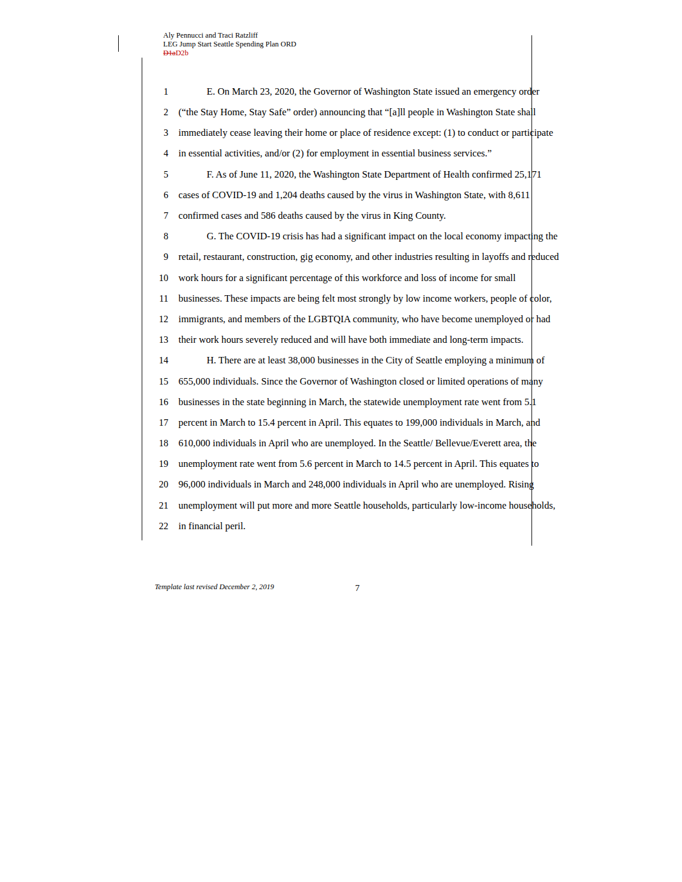Aly Pennucci and Traci Ratzliff
LEG Jump Start Seattle Spending Plan ORD
D1a D2b
E. On March 23, 2020, the Governor of Washington State issued an emergency order
(“the Stay Home, Stay Safe” order) announcing that “[a]ll people in Washington State shall
immediately cease leaving their home or place of residence except: (1) to conduct or participate
in essential activities, and/or (2) for employment in essential business services.”
F. As of June 11, 2020, the Washington State Department of Health confirmed 25,171
cases of COVID-19 and 1,204 deaths caused by the virus in Washington State, with 8,611
confirmed cases and 586 deaths caused by the virus in King County.
G. The COVID-19 crisis has had a significant impact on the local economy impacting the
retail, restaurant, construction, gig economy, and other industries resulting in layoffs and reduced
work hours for a significant percentage of this workforce and loss of income for small
businesses. These impacts are being felt most strongly by low income workers, people of color,
immigrants, and members of the LGBTQIA community, who have become unemployed or had
their work hours severely reduced and will have both immediate and long-term impacts.
H. There are at least 38,000 businesses in the City of Seattle employing a minimum of
655,000 individuals. Since the Governor of Washington closed or limited operations of many
businesses in the state beginning in March, the statewide unemployment rate went from 5.1
percent in March to 15.4 percent in April. This equates to 199,000 individuals in March, and
610,000 individuals in April who are unemployed. In the Seattle/ Bellevue/Everett area, the
unemployment rate went from 5.6 percent in March to 14.5 percent in April. This equates to
96,000 individuals in March and 248,000 individuals in April who are unemployed. Rising
unemployment will put more and more Seattle households, particularly low-income households,
in financial peril.
Template last revised December 2, 2019 7